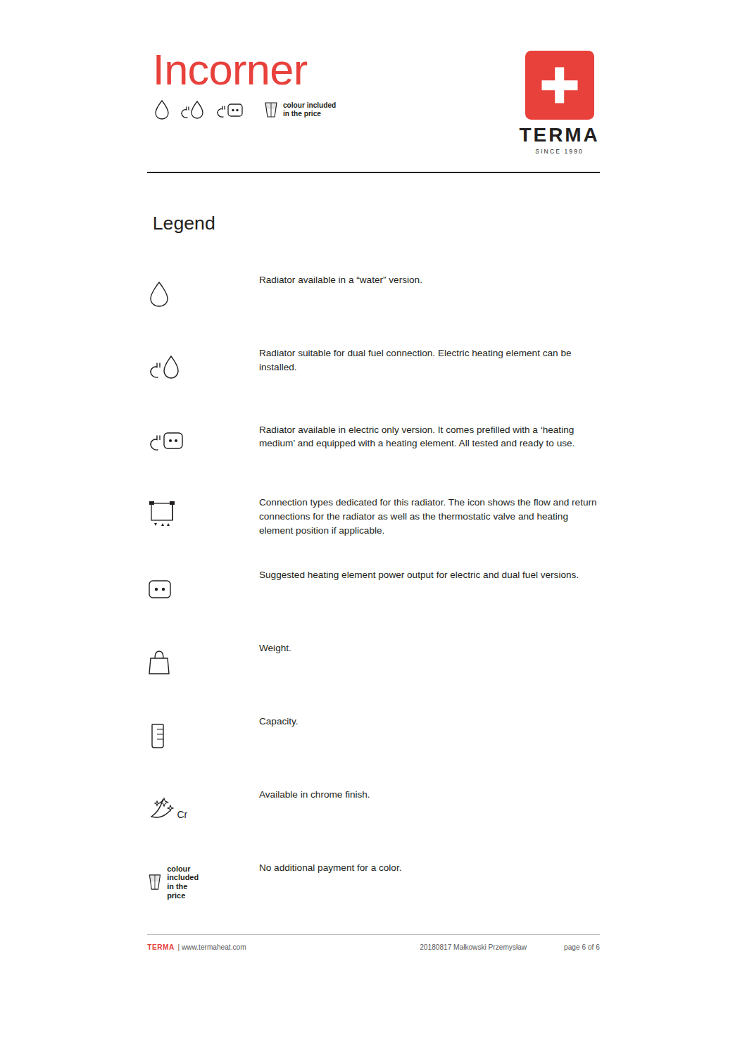Incorner
colour included
in the price
TERMA
SINCE 1990
Legend
| | Radiator available in a “water” version. |
| | Radiator suitable for dual fuel connection. Electric heating element can be installed. |
| | Radiator available in electric only version. It comes prefilled with a ‘heating medium’ and equipped with a heating element. All tested and ready to use. |
| | Connection types dedicated for this radiator. The icon shows the flow and return connections for the radiator as well as the thermostatic valve and heating element position if applicable. |
| | Suggested heating element power output for electric and dual fuel versions. |
| | Weight. |
| | Capacity. |
| Cr | Available in chrome finish. |
| colour included in the price | No additional payment for a color. |
TERMA | www.termaheat.com
20180817 Małkowski Przemysław page 6 of 6